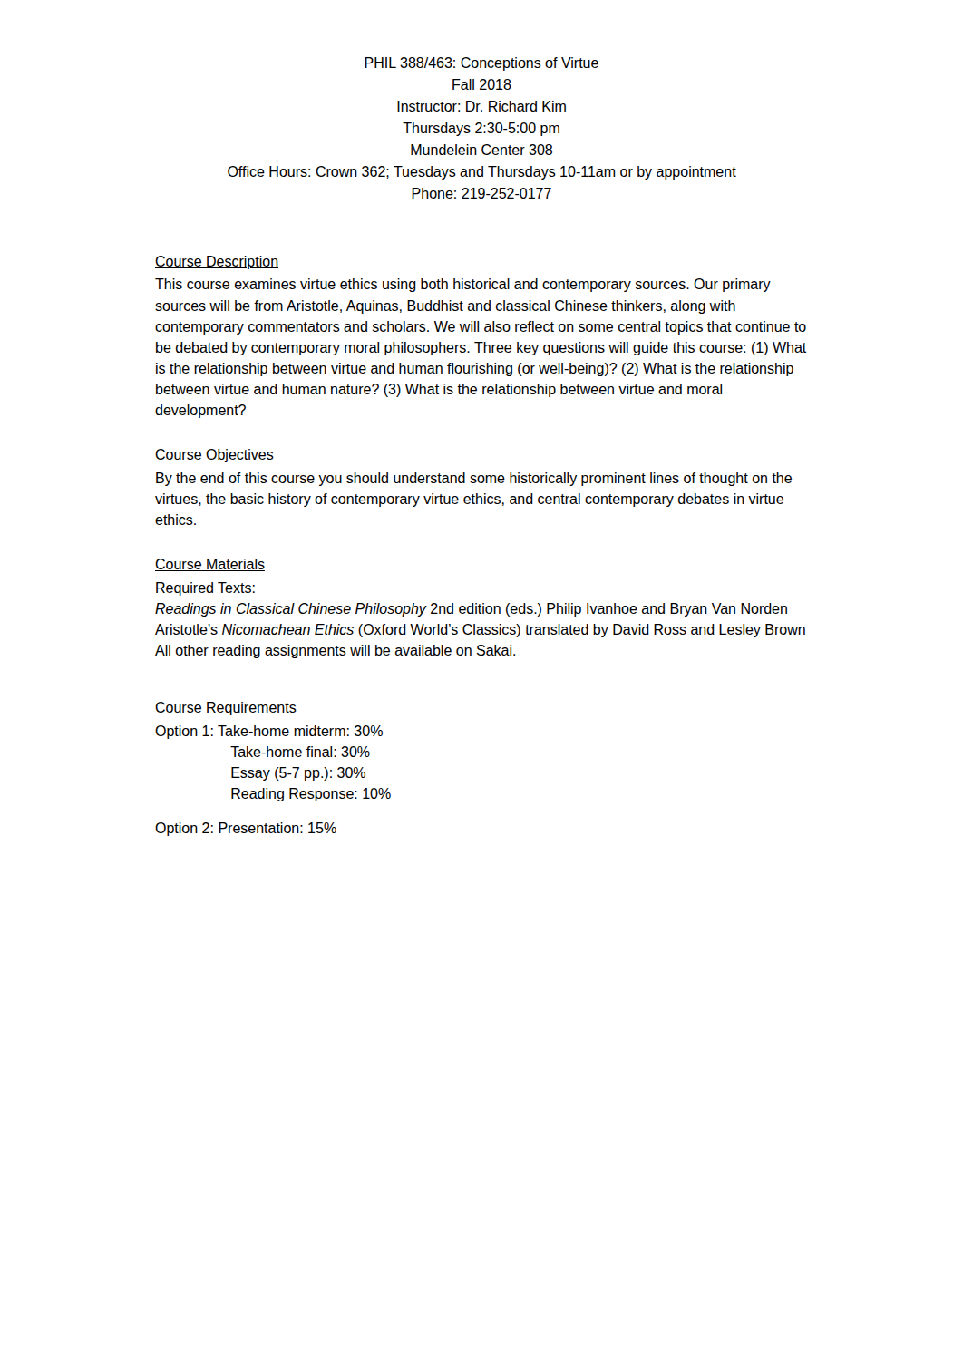PHIL 388/463: Conceptions of Virtue
Fall 2018
Instructor: Dr. Richard Kim
Thursdays 2:30-5:00 pm
Mundelein Center 308
Office Hours: Crown 362; Tuesdays and Thursdays 10-11am or by appointment
Phone: 219-252-0177
Course Description
This course examines virtue ethics using both historical and contemporary sources. Our primary sources will be from Aristotle, Aquinas, Buddhist and classical Chinese thinkers, along with contemporary commentators and scholars. We will also reflect on some central topics that continue to be debated by contemporary moral philosophers. Three key questions will guide this course: (1) What is the relationship between virtue and human flourishing (or well-being)? (2) What is the relationship between virtue and human nature? (3) What is the relationship between virtue and moral development?
Course Objectives
By the end of this course you should understand some historically prominent lines of thought on the virtues, the basic history of contemporary virtue ethics, and central contemporary debates in virtue ethics.
Course Materials
Required Texts:
Readings in Classical Chinese Philosophy 2nd edition (eds.) Philip Ivanhoe and Bryan Van Norden
Aristotle’s Nicomachean Ethics (Oxford World’s Classics) translated by David Ross and Lesley Brown
All other reading assignments will be available on Sakai.
Course Requirements
Option 1: Take-home midterm: 30%
Take-home final: 30%
Essay (5-7 pp.): 30%
Reading Response: 10%
Option 2: Presentation: 15%